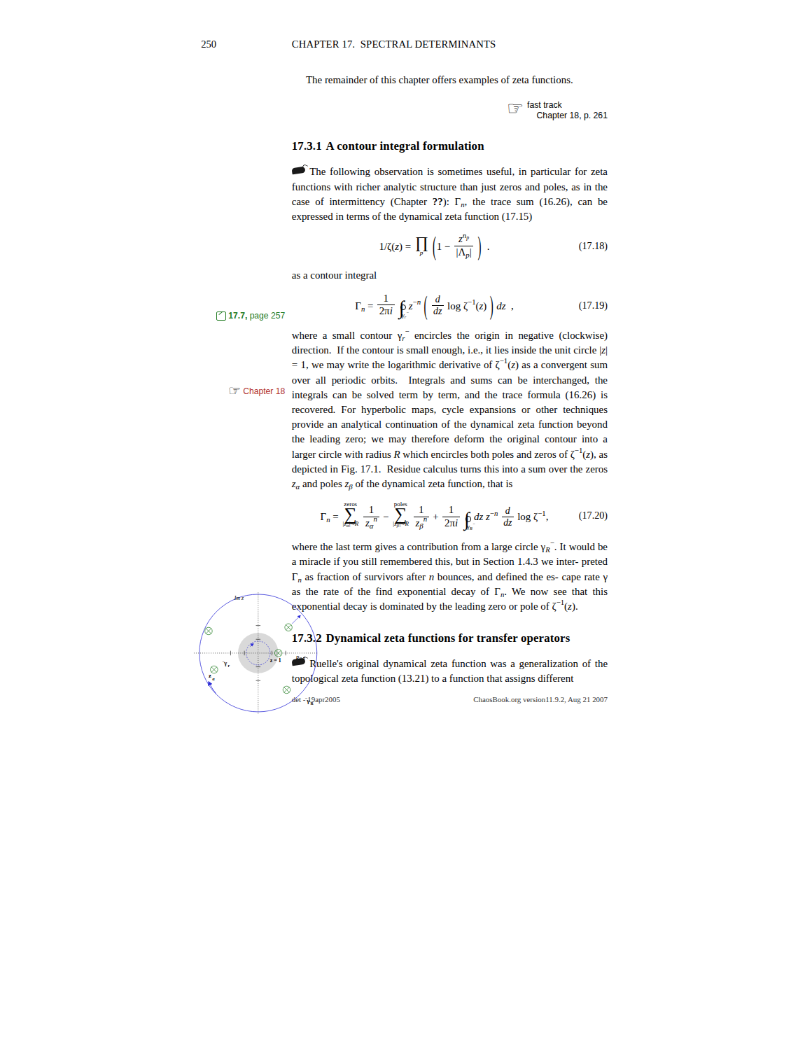250
CHAPTER 17. SPECTRAL DETERMINANTS
The remainder of this chapter offers examples of zeta functions.
☞
fast trackChapter 18, p. 261
17.3.1 A contour integral formulation
The following observation is sometimes useful, in particular for zeta functions with richer analytic structure than just zeros and poles, as in the case of intermittency (Chapter ??): Γn, the trace sum (16.26), can be expressed in terms of the dynamical zeta function (17.15)
1/ζ(z) = ∏p (1 − znp|Λp| ) .
(17.18)
as a contour integral
Γn = 12πi ∫ γr− z−n ( ddz log ζ−1(z) ) dz ,
(17.19)
where a small contour γr− encircles the origin in negative (clockwise) direction. If the contour is small enough, i.e., it lies inside the unit circle |z| = 1, we may write the logarithmic derivative of ζ−1(z) as a convergent sum over all periodic orbits. Integrals and sums can be interchanged, the integrals can be solved term by term, and the trace formula (16.26) is recovered. For hyperbolic maps, cycle expansions or other techniques provide an analytical continuation of the dynamical zeta function beyond the leading zero; we may therefore deform the original contour into a larger circle with radius R which encircles both poles and zeros of ζ−1(z), as depicted in Fig. 17.1. Residue calculus turns this into a sum over the zeros zα and poles zβ of the dynamical zeta function, that is
Γn = zeros∑|zα|<R 1 zαn − poles∑|zβ|<R 1 zβn + 12πi ∫ γR− dz z−n ddz log ζ−1,
(17.20)
where the last term gives a contribution from a large circle γR−. It would be a miracle if you still remembered this, but in Section 1.4.3 we inter- preted Γn as fraction of survivors after n bounces, and defined the es- cape rate γ as the rate of the find exponential decay of Γn. We now see that this exponential decay is dominated by the leading zero or pole of ζ−1(z).
17.3.2 Dynamical zeta functions for transfer operators
Ruelle's original dynamical zeta function was a generalization of the topological zeta function (13.21) to a function that assigns different
det - 19apr2005
ChaosBook.org version11.9.2, Aug 21 2007
17.7, page 257
☞ Chapter 18
Im z Re z z = 1 γ r − z α γ R −